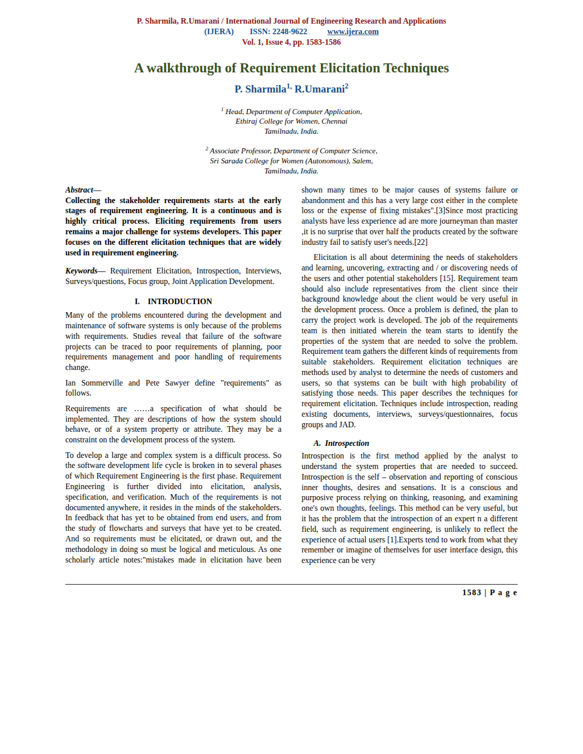P. Sharmila, R.Umarani / International Journal of Engineering Research and Applications
(IJERA) ISSN: 2248-9622 www.ijera.com
Vol. 1, Issue 4, pp. 1583-1586
A walkthrough of Requirement Elicitation Techniques
P. Sharmila1, R.Umarani2
1 Head, Department of Computer Application,
Ethiraj College for Women, Chennai
Tamilnadu, India.
2 Associate Professor, Department of Computer Science,
Sri Sarada College for Women (Autonomous), Salem,
Tamilnadu, India.
Abstract—
Collecting the stakeholder requirements starts at the early stages of requirement engineering. It is a continuous and is highly critical process. Eliciting requirements from users remains a major challenge for systems developers. This paper focuses on the different elicitation techniques that are widely used in requirement engineering.
Keywords— Requirement Elicitation, Introspection, Interviews, Surveys/questions, Focus group, Joint Application Development.
I. INTRODUCTION
Many of the problems encountered during the development and maintenance of software systems is only because of the problems with requirements. Studies reveal that failure of the software projects can be traced to poor requirements of planning, poor requirements management and poor handling of requirements change.
Ian Sommerville and Pete Sawyer define "requirements" as follows.
Requirements are ……a specification of what should be implemented. They are descriptions of how the system should behave, or of a system property or attribute. They may be a constraint on the development process of the system.
To develop a large and complex system is a difficult process. So the software development life cycle is broken in to several phases of which Requirement Engineering is the first phase. Requirement Engineering is further divided into elicitation, analysis, specification, and verification. Much of the requirements is not documented anywhere, it resides in the minds of the stakeholders. In feedback that has yet to be obtained from end users, and from the study of flowcharts and surveys that have yet to be created. And so requirements must be elicitated, or drawn out, and the methodology in doing so must be logical and meticulous. As one scholarly article notes:"mistakes made in elicitation have been shown many times to be major causes of systems failure or abandonment and this has a very large cost either in the complete loss or the expense of fixing mistakes".[3]Since most practicing analysts have less experience ad are more journeyman than master ,it is no surprise that over half the products created by the software industry fail to satisfy user's needs.[22]
Elicitation is all about determining the needs of stakeholders and learning, uncovering, extracting and / or discovering needs of the users and other potential stakeholders [15]. Requirement team should also include representatives from the client since their background knowledge about the client would be very useful in the development process. Once a problem is defined, the plan to carry the project work is developed. The job of the requirements team is then initiated wherein the team starts to identify the properties of the system that are needed to solve the problem. Requirement team gathers the different kinds of requirements from suitable stakeholders. Requirement elicitation techniques are methods used by analyst to determine the needs of customers and users, so that systems can be built with high probability of satisfying those needs. This paper describes the techniques for requirement elicitation. Techniques include introspection, reading existing documents, interviews, surveys/questionnaires, focus groups and JAD.
A. Introspection
Introspection is the first method applied by the analyst to understand the system properties that are needed to succeed. Introspection is the self – observation and reporting of conscious inner thoughts, desires and sensations. It is a conscious and purposive process relying on thinking, reasoning, and examining one's own thoughts, feelings. This method can be very useful, but it has the problem that the introspection of an expert n a different field, such as requirement engineering, is unlikely to reflect the experience of actual users [1].Experts tend to work from what they remember or imagine of themselves for user interface design, this experience can be very
1583 | P a g e